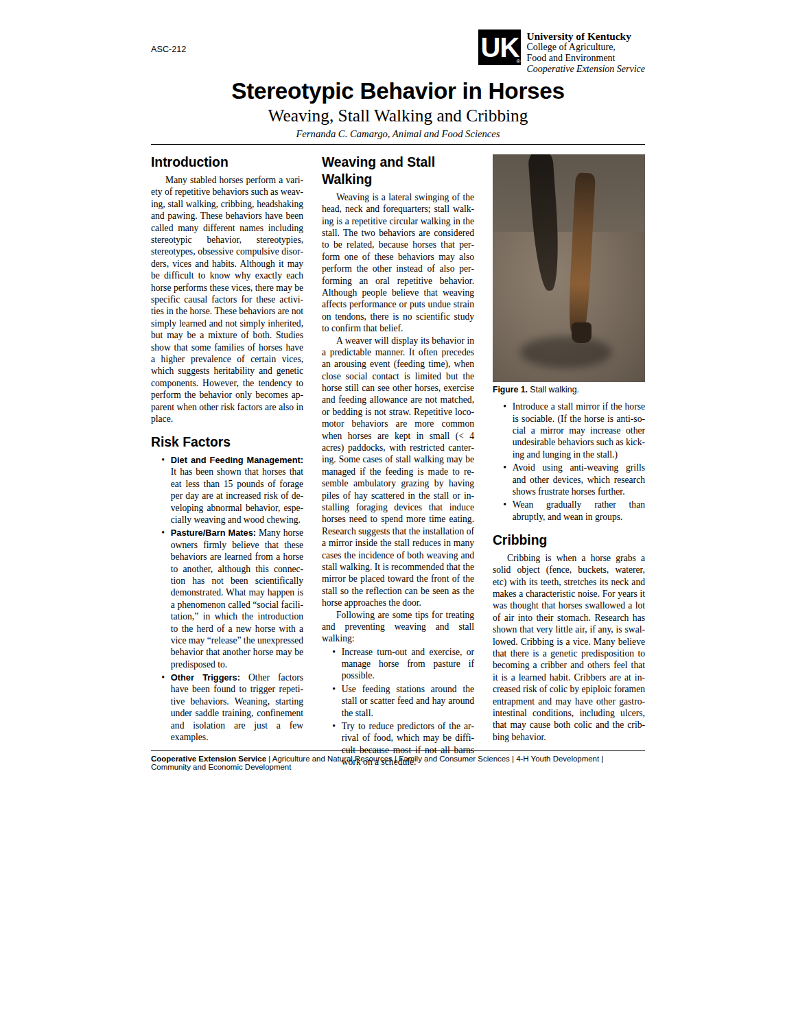ASC-212
UK®
University of Kentucky
College of Agriculture,
Food and Environment
Cooperative Extension Service
Stereotypic Behavior in Horses
Weaving, Stall Walking and Cribbing
Fernanda C. Camargo, Animal and Food Sciences
Introduction
Many stabled horses perform a variety of repetitive behaviors such as weaving, stall walking, cribbing, headshaking and pawing. These behaviors have been called many different names including stereotypic behavior, stereotypies, stereotypes, obsessive compulsive disorders, vices and habits. Although it may be difficult to know why exactly each horse performs these vices, there may be specific causal factors for these activities in the horse. These behaviors are not simply learned and not simply inherited, but may be a mixture of both. Studies show that some families of horses have a higher prevalence of certain vices, which suggests heritability and genetic components. However, the tendency to perform the behavior only becomes apparent when other risk factors are also in place.
Risk Factors
Diet and Feeding Management: It has been shown that horses that eat less than 15 pounds of forage per day are at increased risk of developing abnormal behavior, especially weaving and wood chewing.
Pasture/Barn Mates: Many horse owners firmly believe that these behaviors are learned from a horse to another, although this connection has not been scientifically demonstrated. What may happen is a phenomenon called “social facilitation,” in which the introduction to the herd of a new horse with a vice may “release” the unexpressed behavior that another horse may be predisposed to.
Other Triggers: Other factors have been found to trigger repetitive behaviors. Weaning, starting under saddle training, confinement and isolation are just a few examples.
Weaving and Stall Walking
Weaving is a lateral swinging of the head, neck and forequarters; stall walking is a repetitive circular walking in the stall. The two behaviors are considered to be related, because horses that perform one of these behaviors may also perform the other instead of also performing an oral repetitive behavior. Although people believe that weaving affects performance or puts undue strain on tendons, there is no scientific study to confirm that belief.
A weaver will display its behavior in a predictable manner. It often precedes an arousing event (feeding time), when close social contact is limited but the horse still can see other horses, exercise and feeding allowance are not matched, or bedding is not straw. Repetitive locomotor behaviors are more common when horses are kept in small (< 4 acres) paddocks, with restricted cantering. Some cases of stall walking may be managed if the feeding is made to resemble ambulatory grazing by having piles of hay scattered in the stall or installing foraging devices that induce horses need to spend more time eating. Research suggests that the installation of a mirror inside the stall reduces in many cases the incidence of both weaving and stall walking. It is recommended that the mirror be placed toward the front of the stall so the reflection can be seen as the horse approaches the door.
Following are some tips for treating and preventing weaving and stall walking:
Increase turn-out and exercise, or manage horse from pasture if possible.
Use feeding stations around the stall or scatter feed and hay around the stall.
Try to reduce predictors of the arrival of food, which may be difficult because most if not all barns work on a schedule.
Figure 1. Stall walking.
Introduce a stall mirror if the horse is sociable. (If the horse is anti-social a mirror may increase other undesirable behaviors such as kicking and lunging in the stall.)
Avoid using anti-weaving grills and other devices, which research shows frustrate horses further.
Wean gradually rather than abruptly, and wean in groups.
Cribbing
Cribbing is when a horse grabs a solid object (fence, buckets, waterer, etc) with its teeth, stretches its neck and makes a characteristic noise. For years it was thought that horses swallowed a lot of air into their stomach. Research has shown that very little air, if any, is swallowed. Cribbing is a vice. Many believe that there is a genetic predisposition to becoming a cribber and others feel that it is a learned habit. Cribbers are at increased risk of colic by epiploic foramen entrapment and may have other gastro-intestinal conditions, including ulcers, that may cause both colic and the cribbing behavior.
Cooperative Extension Service | Agriculture and Natural Resources | Family and Consumer Sciences | 4-H Youth Development | Community and Economic Development